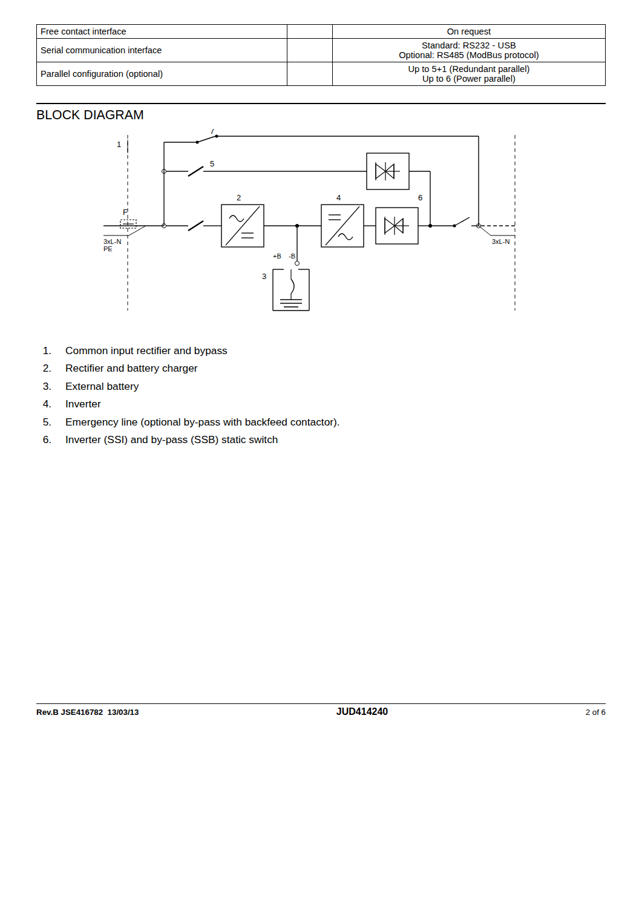| Free contact interface | | On request |
| Serial communication interface | | Standard: RS232 - USB Optional: RS485 (ModBus protocol) |
| Parallel configuration (optional) | | Up to 5+1 (Redundant parallel) Up to 6 (Power parallel) |
BLOCK DIAGRAM
1 7 5 6 F 3xL-N PE 2 4 3xL-N +B -B 3
Common input rectifier and bypass
Rectifier and battery charger
External battery
Inverter
Emergency line (optional by-pass with backfeed contactor).
Inverter (SSI) and by-pass (SSB) static switch
Rev.B JSE416782 13/03/13 JUD414240 2 of 6